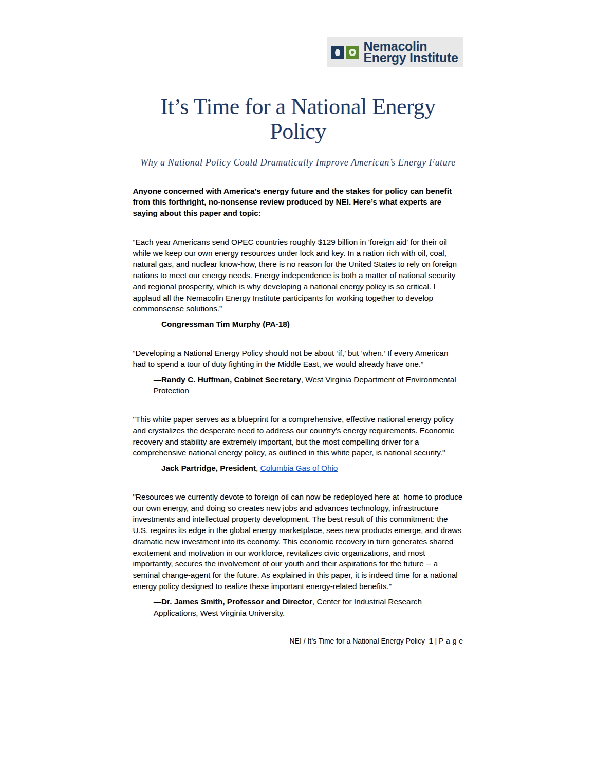Nemacolin Energy Institute
It’s Time for a National Energy Policy
Why a National Policy Could Dramatically Improve American’s Energy Future
Anyone concerned with America’s energy future and the stakes for policy can benefit from this forthright, no-nonsense review produced by NEI. Here’s what experts are saying about this paper and topic:
“Each year Americans send OPEC countries roughly $129 billion in 'foreign aid' for their oil while we keep our own energy resources under lock and key. In a nation rich with oil, coal, natural gas, and nuclear know-how, there is no reason for the United States to rely on foreign nations to meet our energy needs. Energy independence is both a matter of national security and regional prosperity, which is why developing a national energy policy is so critical. I applaud all the Nemacolin Energy Institute participants for working together to develop commonsense solutions.”
—Congressman Tim Murphy (PA-18)
“Developing a National Energy Policy should not be about ‘if,’ but ‘when.’ If every American had to spend a tour of duty fighting in the Middle East, we would already have one.”
—Randy C. Huffman, Cabinet Secretary, West Virginia Department of Environmental Protection
"This white paper serves as a blueprint for a comprehensive, effective national energy policy and crystalizes the desperate need to address our country's energy requirements. Economic recovery and stability are extremely important, but the most compelling driver for a comprehensive national energy policy, as outlined in this white paper, is national security."
—Jack Partridge, President, Columbia Gas of Ohio
"Resources we currently devote to foreign oil can now be redeployed here at home to produce our own energy, and doing so creates new jobs and advances technology, infrastructure investments and intellectual property development. The best result of this commitment: the U.S. regains its edge in the global energy marketplace, sees new products emerge, and draws dramatic new investment into its economy. This economic recovery in turn generates shared excitement and motivation in our workforce, revitalizes civic organizations, and most importantly, secures the involvement of our youth and their aspirations for the future -- a seminal change-agent for the future. As explained in this paper, it is indeed time for a national energy policy designed to realize these important energy-related benefits."
—Dr. James Smith, Professor and Director, Center for Industrial Research Applications, West Virginia University.
NEI / It’s Time for a National Energy Policy 1 | P a g e